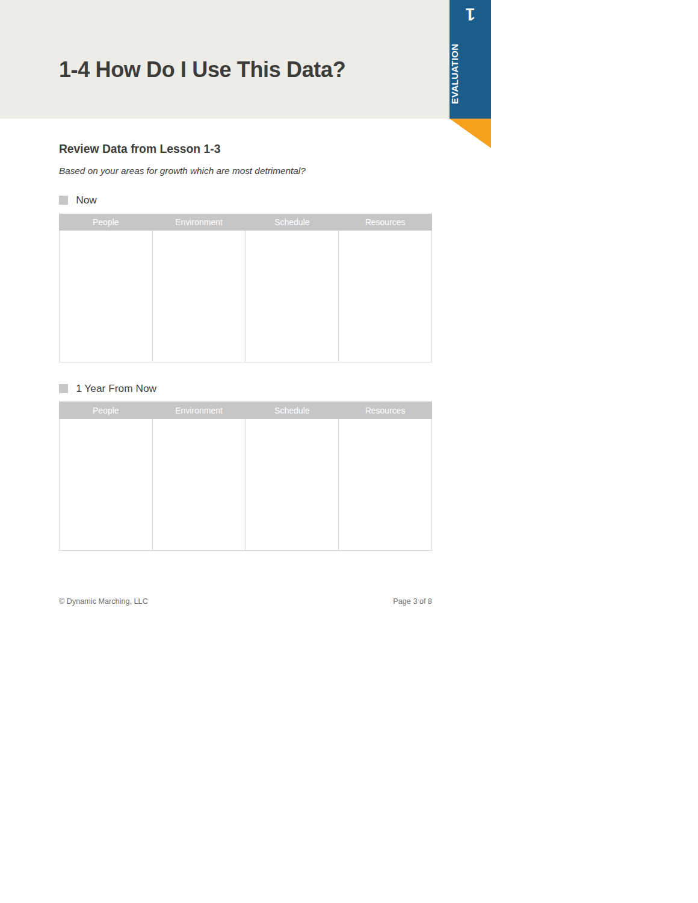1
EVALUATION
1-4 How Do I Use This Data?
Review Data from Lesson 1-3
Based on your areas for growth which are most detrimental?
Now
| People | Environment | Schedule | Resources |
| --- | --- | --- | --- |
1 Year From Now
| People | Environment | Schedule | Resources |
| --- | --- | --- | --- |
© Dynamic Marching, LLC
Page 3 of 8